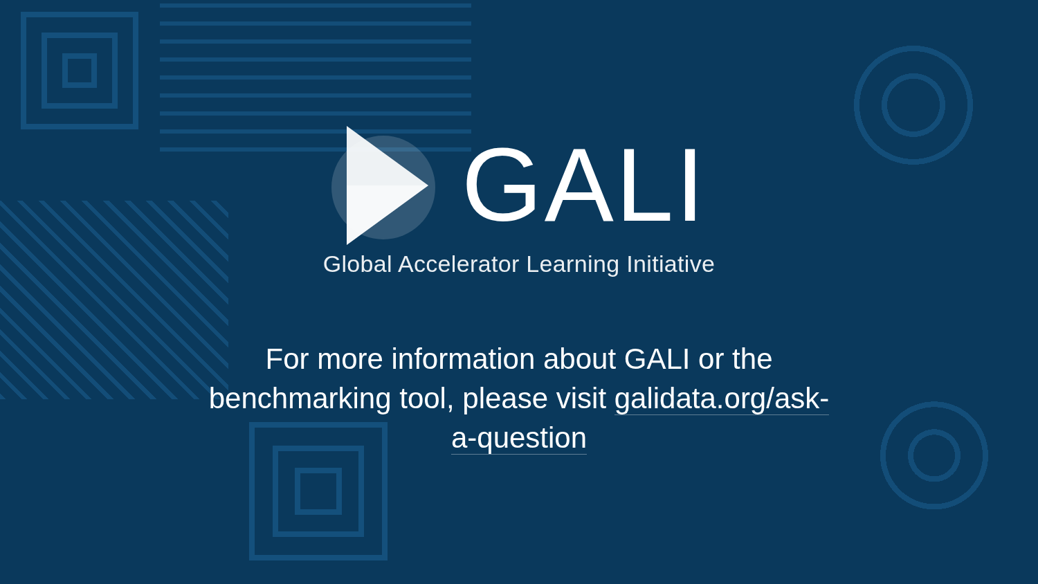GALI
Global Accelerator Learning Initiative
For more information about GALI or the benchmarking tool, please visit galidata.org/ask-a-question